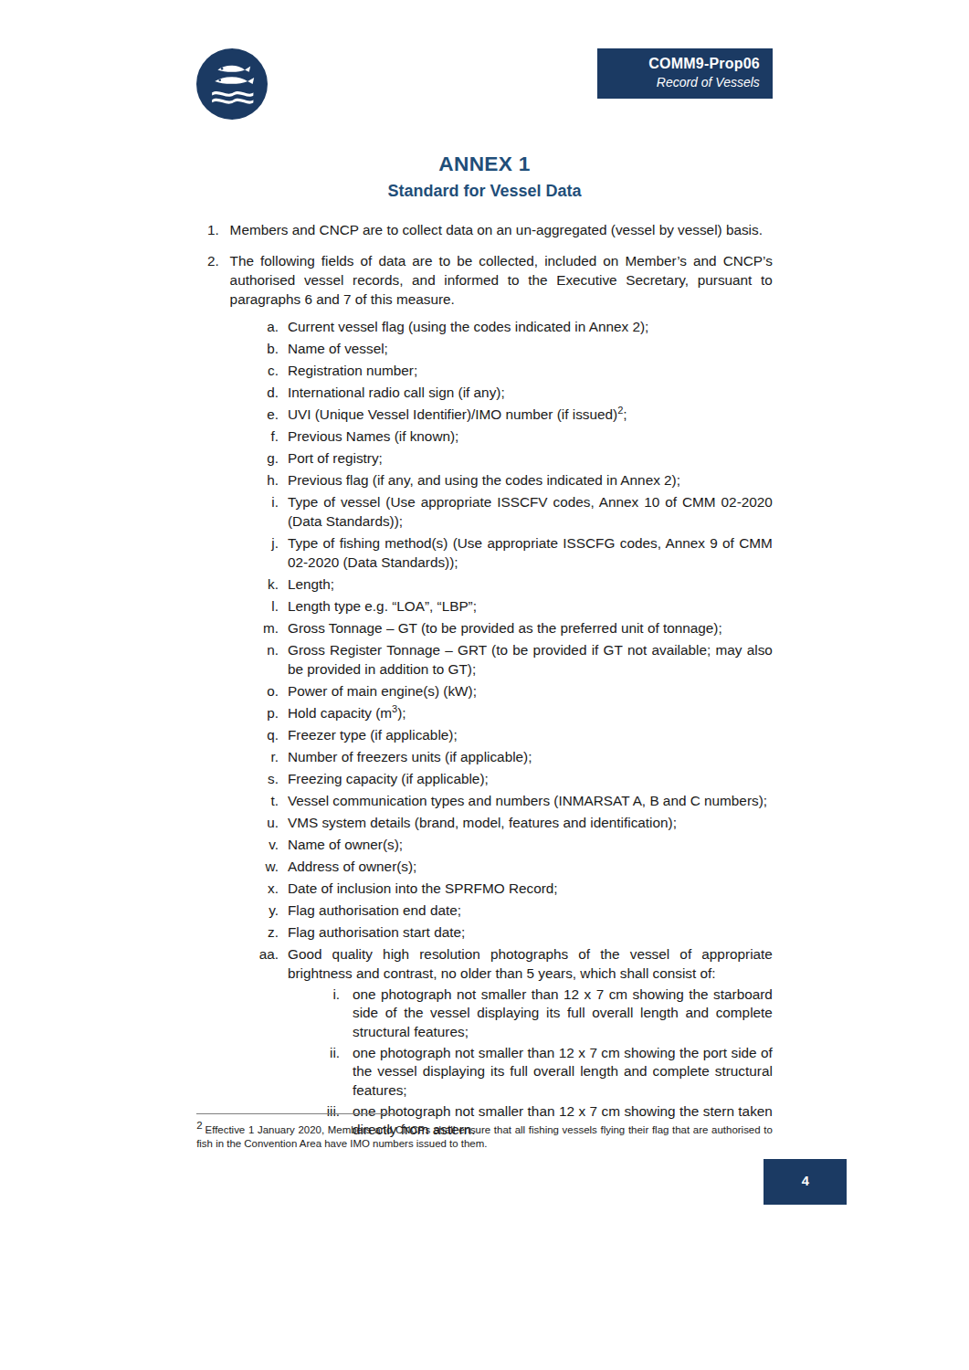COMM9-Prop06 Record of Vessels
ANNEX 1
Standard for Vessel Data
Members and CNCP are to collect data on an un-aggregated (vessel by vessel) basis.
The following fields of data are to be collected, included on Member’s and CNCP’s authorised vessel records, and informed to the Executive Secretary, pursuant to paragraphs 6 and 7 of this measure.
Current vessel flag (using the codes indicated in Annex 2);
Name of vessel;
Registration number;
International radio call sign (if any);
UVI (Unique Vessel Identifier)/IMO number (if issued)2;
Previous Names (if known);
Port of registry;
Previous flag (if any, and using the codes indicated in Annex 2);
Type of vessel (Use appropriate ISSCFV codes, Annex 10 of CMM 02-2020 (Data Standards));
Type of fishing method(s) (Use appropriate ISSCFG codes, Annex 9 of CMM 02-2020 (Data Standards));
Length;
Length type e.g. “LOA”, “LBP”;
Gross Tonnage – GT (to be provided as the preferred unit of tonnage);
Gross Register Tonnage – GRT (to be provided if GT not available; may also be provided in addition to GT);
Power of main engine(s) (kW);
Hold capacity (m3);
Freezer type (if applicable);
Number of freezers units (if applicable);
Freezing capacity (if applicable);
Vessel communication types and numbers (INMARSAT A, B and C numbers);
VMS system details (brand, model, features and identification);
Name of owner(s);
Address of owner(s);
Date of inclusion into the SPRFMO Record;
Flag authorisation end date;
Flag authorisation start date;
Good quality high resolution photographs of the vessel of appropriate brightness and contrast, no older than 5 years, which shall consist of:
one photograph not smaller than 12 x 7 cm showing the starboard side of the vessel displaying its full overall length and complete structural features;
one photograph not smaller than 12 x 7 cm showing the port side of the vessel displaying its full overall length and complete structural features;
one photograph not smaller than 12 x 7 cm showing the stern taken directly from astern.
2 Effective 1 January 2020, Members and CNCPs shall ensure that all fishing vessels flying their flag that are authorised to fish in the Convention Area have IMO numbers issued to them.
4